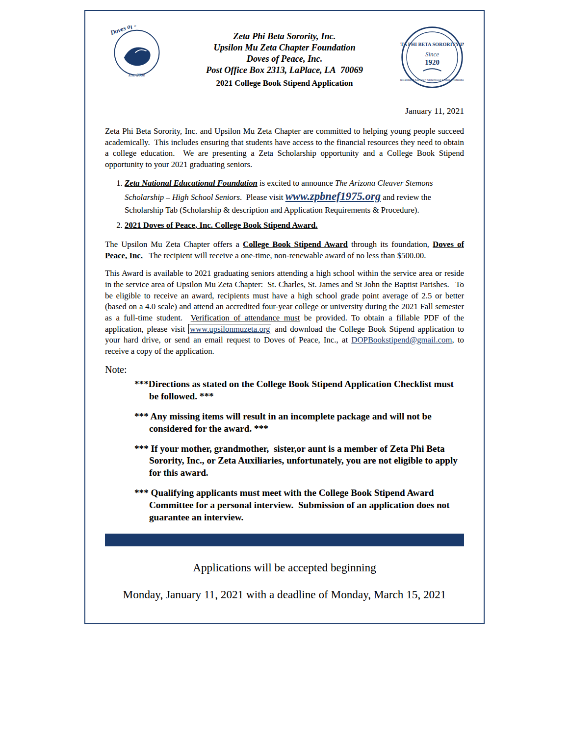Zeta Phi Beta Sorority, Inc.
Upsilon Mu Zeta Chapter Foundation
Doves of Peace, Inc.
Post Office Box 2313, LaPlace, LA 70069
2021 College Book Stipend Application
January 11, 2021
Zeta Phi Beta Sorority, Inc. and Upsilon Mu Zeta Chapter are committed to helping young people succeed academically. This includes ensuring that students have access to the financial resources they need to obtain a college education. We are presenting a Zeta Scholarship opportunity and a College Book Stipend opportunity to your 2021 graduating seniors.
Zeta National Educational Foundation is excited to announce The Arizona Cleaver Stemons Scholarship – High School Seniors. Please visit www.zpbnef1975.org and review the Scholarship Tab (Scholarship & description and Application Requirements & Procedure).
2021 Doves of Peace, Inc. College Book Stipend Award.
The Upsilon Mu Zeta Chapter offers a College Book Stipend Award through its foundation, Doves of Peace, Inc. The recipient will receive a one-time, non-renewable award of no less than $500.00.
This Award is available to 2021 graduating seniors attending a high school within the service area or reside in the service area of Upsilon Mu Zeta Chapter: St. Charles, St. James and St John the Baptist Parishes. To be eligible to receive an award, recipients must have a high school grade point average of 2.5 or better (based on a 4.0 scale) and attend an accredited four-year college or university during the 2021 Fall semester as a full-time student. Verification of attendance must be provided. To obtain a fillable PDF of the application, please visit www.upsilonmuzeta.org and download the College Book Stipend application to your hard drive, or send an email request to Doves of Peace, Inc., at DOPBookstipend@gmail.com, to receive a copy of the application.
Note:
***Directions as stated on the College Book Stipend Application Checklist must be followed. ***
*** Any missing items will result in an incomplete package and will not be considered for the award. ***
*** If your mother, grandmother, sister,or aunt is a member of Zeta Phi Beta Sorority, Inc., or Zeta Auxiliaries, unfortunately, you are not eligible to apply for this award.
*** Qualifying applicants must meet with the College Book Stipend Award Committee for a personal interview. Submission of an application does not guarantee an interview.
Applications will be accepted beginning Monday, January 11, 2021 with a deadline of Monday, March 15, 2021